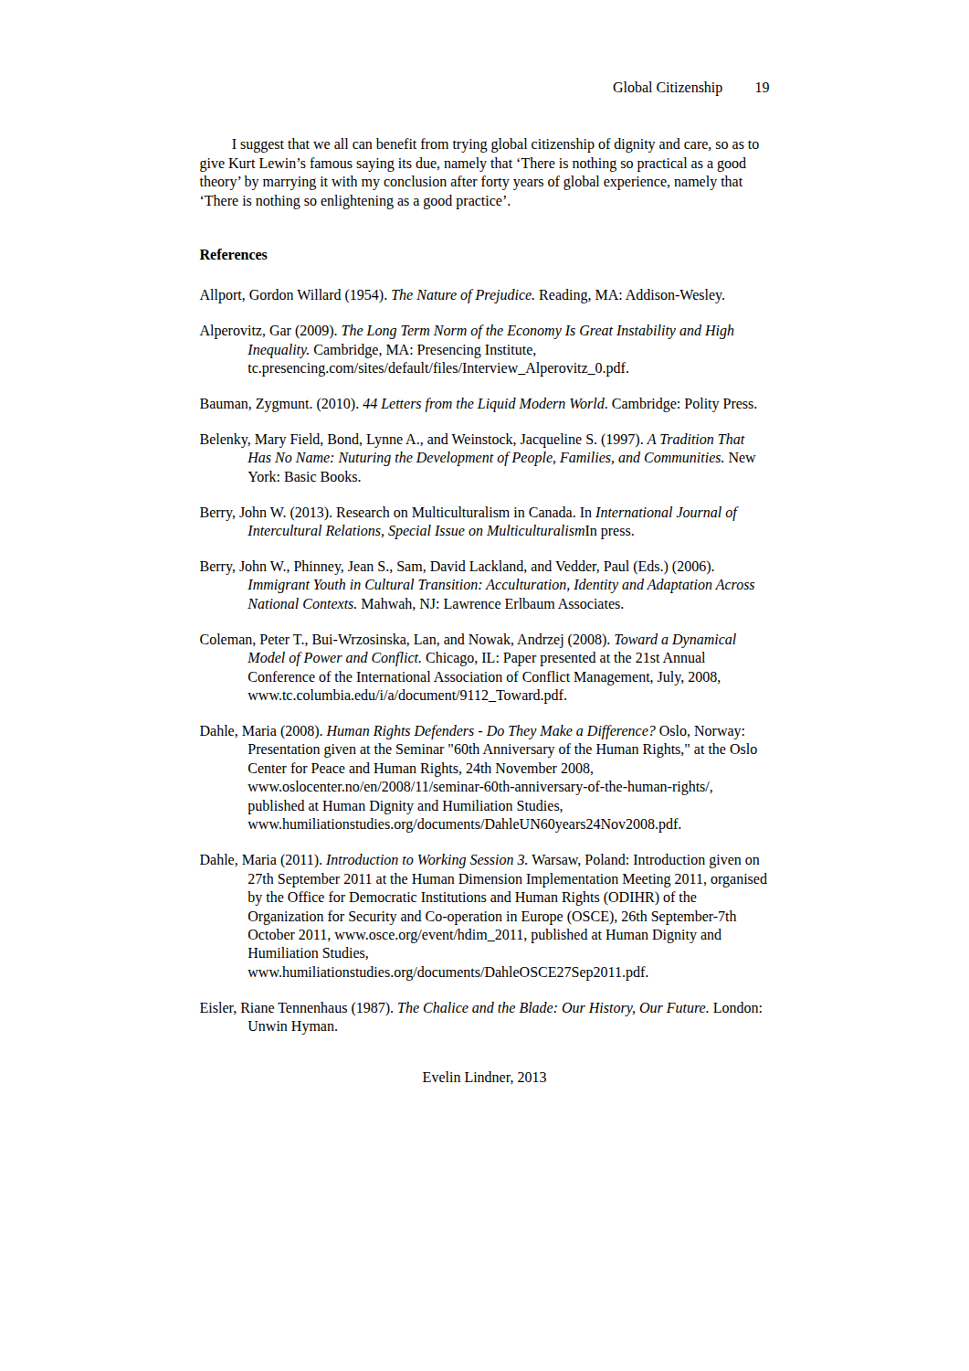Global Citizenship19
I suggest that we all can benefit from trying global citizenship of dignity and care, so as to give Kurt Lewin’s famous saying its due, namely that ‘There is nothing so practical as a good theory’ by marrying it with my conclusion after forty years of global experience, namely that ‘There is nothing so enlightening as a good practice’.
References
Allport, Gordon Willard (1954). The Nature of Prejudice. Reading, MA: Addison-Wesley.
Alperovitz, Gar (2009). The Long Term Norm of the Economy Is Great Instability and High Inequality. Cambridge, MA: Presencing Institute, tc.presencing.com/sites/default/files/Interview_Alperovitz_0.pdf.
Bauman, Zygmunt. (2010). 44 Letters from the Liquid Modern World. Cambridge: Polity Press.
Belenky, Mary Field, Bond, Lynne A., and Weinstock, Jacqueline S. (1997). A Tradition That Has No Name: Nuturing the Development of People, Families, and Communities. New York: Basic Books.
Berry, John W. (2013). Research on Multiculturalism in Canada. In International Journal of Intercultural Relations, Special Issue on Multiculturalism In press.
Berry, John W., Phinney, Jean S., Sam, David Lackland, and Vedder, Paul (Eds.) (2006). Immigrant Youth in Cultural Transition: Acculturation, Identity and Adaptation Across National Contexts. Mahwah, NJ: Lawrence Erlbaum Associates.
Coleman, Peter T., Bui-Wrzosinska, Lan, and Nowak, Andrzej (2008). Toward a Dynamical Model of Power and Conflict. Chicago, IL: Paper presented at the 21st Annual Conference of the International Association of Conflict Management, July, 2008, www.tc.columbia.edu/i/a/document/9112_Toward.pdf.
Dahle, Maria (2008). Human Rights Defenders - Do They Make a Difference? Oslo, Norway: Presentation given at the Seminar "60th Anniversary of the Human Rights," at the Oslo Center for Peace and Human Rights, 24th November 2008, www.oslocenter.no/en/2008/11/seminar-60th-anniversary-of-the-human-rights/, published at Human Dignity and Humiliation Studies, www.humiliationstudies.org/documents/DahleUN60years24Nov2008.pdf.
Dahle, Maria (2011). Introduction to Working Session 3. Warsaw, Poland: Introduction given on 27th September 2011 at the Human Dimension Implementation Meeting 2011, organised by the Office for Democratic Institutions and Human Rights (ODIHR) of the Organization for Security and Co-operation in Europe (OSCE), 26th September-7th October 2011, www.osce.org/event/hdim_2011, published at Human Dignity and Humiliation Studies, www.humiliationstudies.org/documents/DahleOSCE27Sep2011.pdf.
Eisler, Riane Tennenhaus (1987). The Chalice and the Blade: Our History, Our Future. London: Unwin Hyman.
Evelin Lindner, 2013